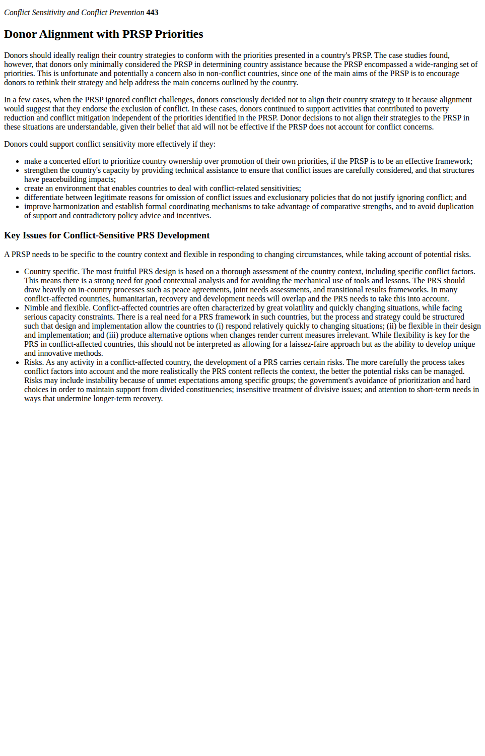Conflict Sensitivity and Conflict Prevention 443
Donor Alignment with PRSP Priorities
Donors should ideally realign their country strategies to conform with the priorities presented in a country's PRSP. The case studies found, however, that donors only minimally considered the PRSP in determining country assistance because the PRSP encompassed a wide-ranging set of priorities. This is unfortunate and potentially a concern also in non-conflict countries, since one of the main aims of the PRSP is to encourage donors to rethink their strategy and help address the main concerns outlined by the country.
In a few cases, when the PRSP ignored conflict challenges, donors consciously decided not to align their country strategy to it because alignment would suggest that they endorse the exclusion of conflict. In these cases, donors continued to support activities that contributed to poverty reduction and conflict mitigation independent of the priorities identified in the PRSP. Donor decisions to not align their strategies to the PRSP in these situations are understandable, given their belief that aid will not be effective if the PRSP does not account for conflict concerns.
Donors could support conflict sensitivity more effectively if they:
make a concerted effort to prioritize country ownership over promotion of their own priorities, if the PRSP is to be an effective framework;
strengthen the country's capacity by providing technical assistance to ensure that conflict issues are carefully considered, and that structures have peacebuilding impacts;
create an environment that enables countries to deal with conflict-related sensitivities;
differentiate between legitimate reasons for omission of conflict issues and exclusionary policies that do not justify ignoring conflict; and
improve harmonization and establish formal coordinating mechanisms to take advantage of comparative strengths, and to avoid duplication of support and contradictory policy advice and incentives.
Key Issues for Conflict-Sensitive PRS Development
A PRSP needs to be specific to the country context and flexible in responding to changing circumstances, while taking account of potential risks.
Country specific. The most fruitful PRS design is based on a thorough assessment of the country context, including specific conflict factors. This means there is a strong need for good contextual analysis and for avoiding the mechanical use of tools and lessons. The PRS should draw heavily on in-country processes such as peace agreements, joint needs assessments, and transitional results frameworks. In many conflict-affected countries, humanitarian, recovery and development needs will overlap and the PRS needs to take this into account.
Nimble and flexible. Conflict-affected countries are often characterized by great volatility and quickly changing situations, while facing serious capacity constraints. There is a real need for a PRS framework in such countries, but the process and strategy could be structured such that design and implementation allow the countries to (i) respond relatively quickly to changing situations; (ii) be flexible in their design and implementation; and (iii) produce alternative options when changes render current measures irrelevant. While flexibility is key for the PRS in conflict-affected countries, this should not be interpreted as allowing for a laissez-faire approach but as the ability to develop unique and innovative methods.
Risks. As any activity in a conflict-affected country, the development of a PRS carries certain risks. The more carefully the process takes conflict factors into account and the more realistically the PRS content reflects the context, the better the potential risks can be managed. Risks may include instability because of unmet expectations among specific groups; the government's avoidance of prioritization and hard choices in order to maintain support from divided constituencies; insensitive treatment of divisive issues; and attention to short-term needs in ways that undermine longer-term recovery.